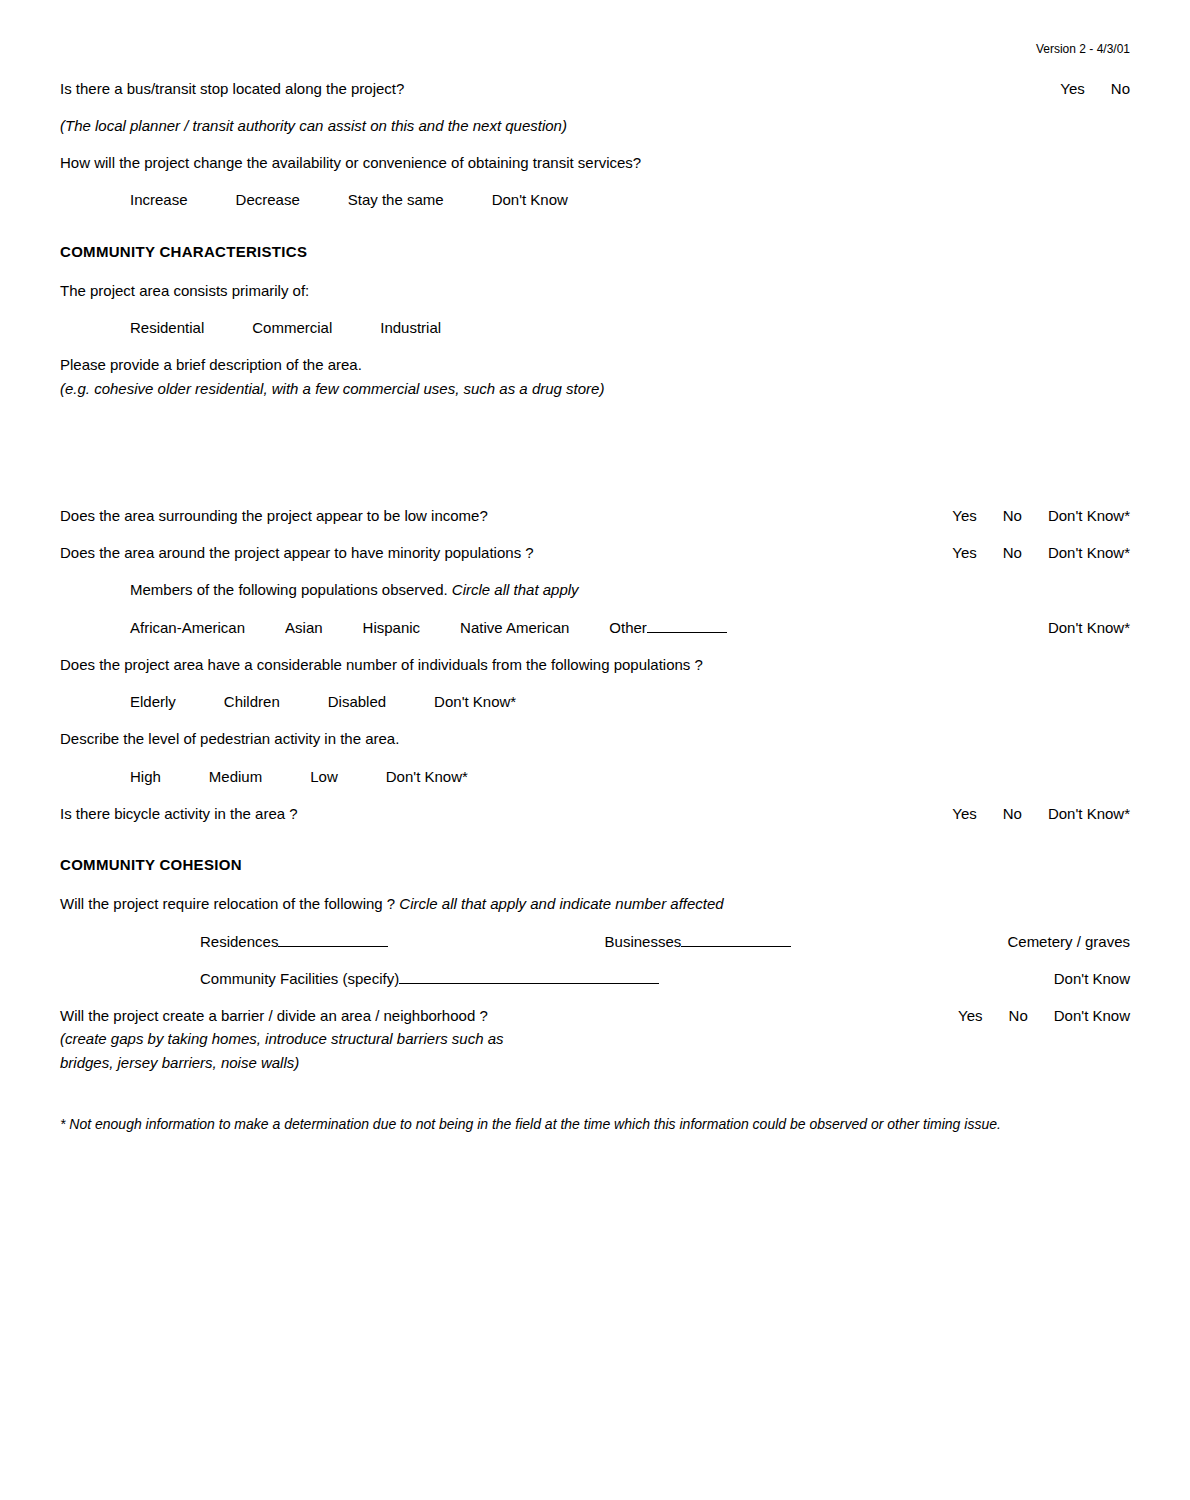Version 2 - 4/3/01
Is there a bus/transit stop located along the project?
Yes No
(The local planner / transit authority can assist on this and the next question)
How will the project change the availability or convenience of obtaining transit services?
Increase Decrease Stay the same Don't Know
COMMUNITY CHARACTERISTICS
The project area consists primarily of:
Residential Commercial Industrial
Please provide a brief description of the area.
(e.g. cohesive older residential, with a few commercial uses, such as a drug store)
Does the area surrounding the project appear to be low income?
Yes No Don't Know*
Does the area around the project appear to have minority populations ?
Yes No Don't Know*
Members of the following populations observed. Circle all that apply
African-American Asian Hispanic Native American Other
Don't Know*
Does the project area have a considerable number of individuals from the following populations ?
Elderly Children Disabled Don't Know*
Describe the level of pedestrian activity in the area.
High Medium Low Don't Know*
Is there bicycle activity in the area ?
Yes No Don't Know*
COMMUNITY COHESION
Will the project require relocation of the following ? Circle all that apply and indicate number affected
Residences
Businesses
Cemetery / graves
Community Facilities (specify)
Don't Know
Will the project create a barrier / divide an area / neighborhood ?
(create gaps by taking homes, introduce structural barriers such as
bridges, jersey barriers, noise walls)
Yes No Don't Know
* Not enough information to make a determination due to not being in the field at the time which this information could be observed or other timing issue.